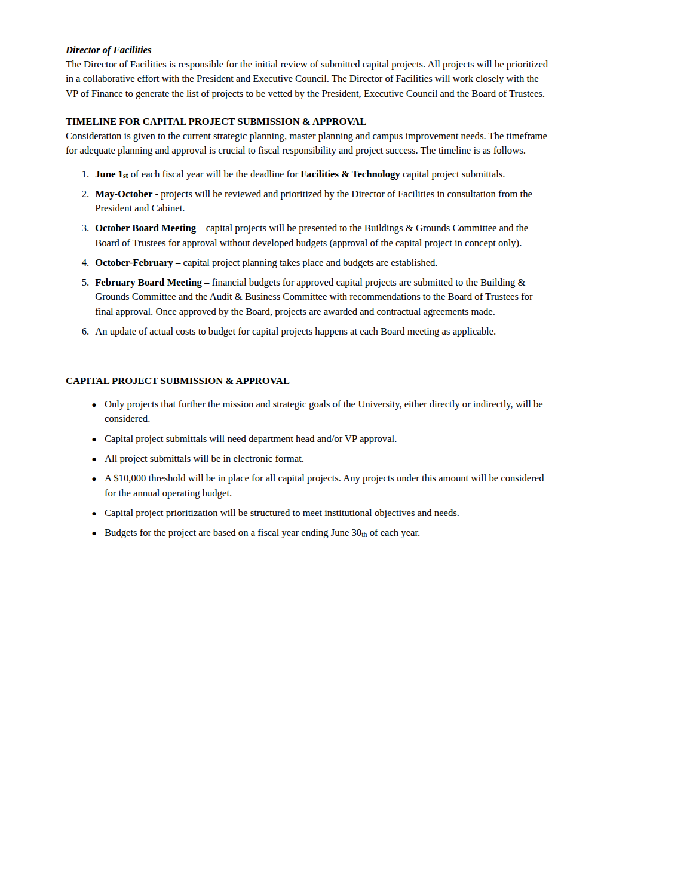Director of Facilities
The Director of Facilities is responsible for the initial review of submitted capital projects. All projects will be prioritized in a collaborative effort with the President and Executive Council. The Director of Facilities will work closely with the VP of Finance to generate the list of projects to be vetted by the President, Executive Council and the Board of Trustees.
TIMELINE FOR CAPITAL PROJECT SUBMISSION & APPROVAL
Consideration is given to the current strategic planning, master planning and campus improvement needs. The timeframe for adequate planning and approval is crucial to fiscal responsibility and project success. The timeline is as follows.
June 1st of each fiscal year will be the deadline for Facilities & Technology capital project submittals.
May-October - projects will be reviewed and prioritized by the Director of Facilities in consultation from the President and Cabinet.
October Board Meeting – capital projects will be presented to the Buildings & Grounds Committee and the Board of Trustees for approval without developed budgets (approval of the capital project in concept only).
October-February – capital project planning takes place and budgets are established.
February Board Meeting – financial budgets for approved capital projects are submitted to the Building & Grounds Committee and the Audit & Business Committee with recommendations to the Board of Trustees for final approval. Once approved by the Board, projects are awarded and contractual agreements made.
An update of actual costs to budget for capital projects happens at each Board meeting as applicable.
CAPITAL PROJECT SUBMISSION & APPROVAL
Only projects that further the mission and strategic goals of the University, either directly or indirectly, will be considered.
Capital project submittals will need department head and/or VP approval.
All project submittals will be in electronic format.
A $10,000 threshold will be in place for all capital projects. Any projects under this amount will be considered for the annual operating budget.
Capital project prioritization will be structured to meet institutional objectives and needs.
Budgets for the project are based on a fiscal year ending June 30th of each year.